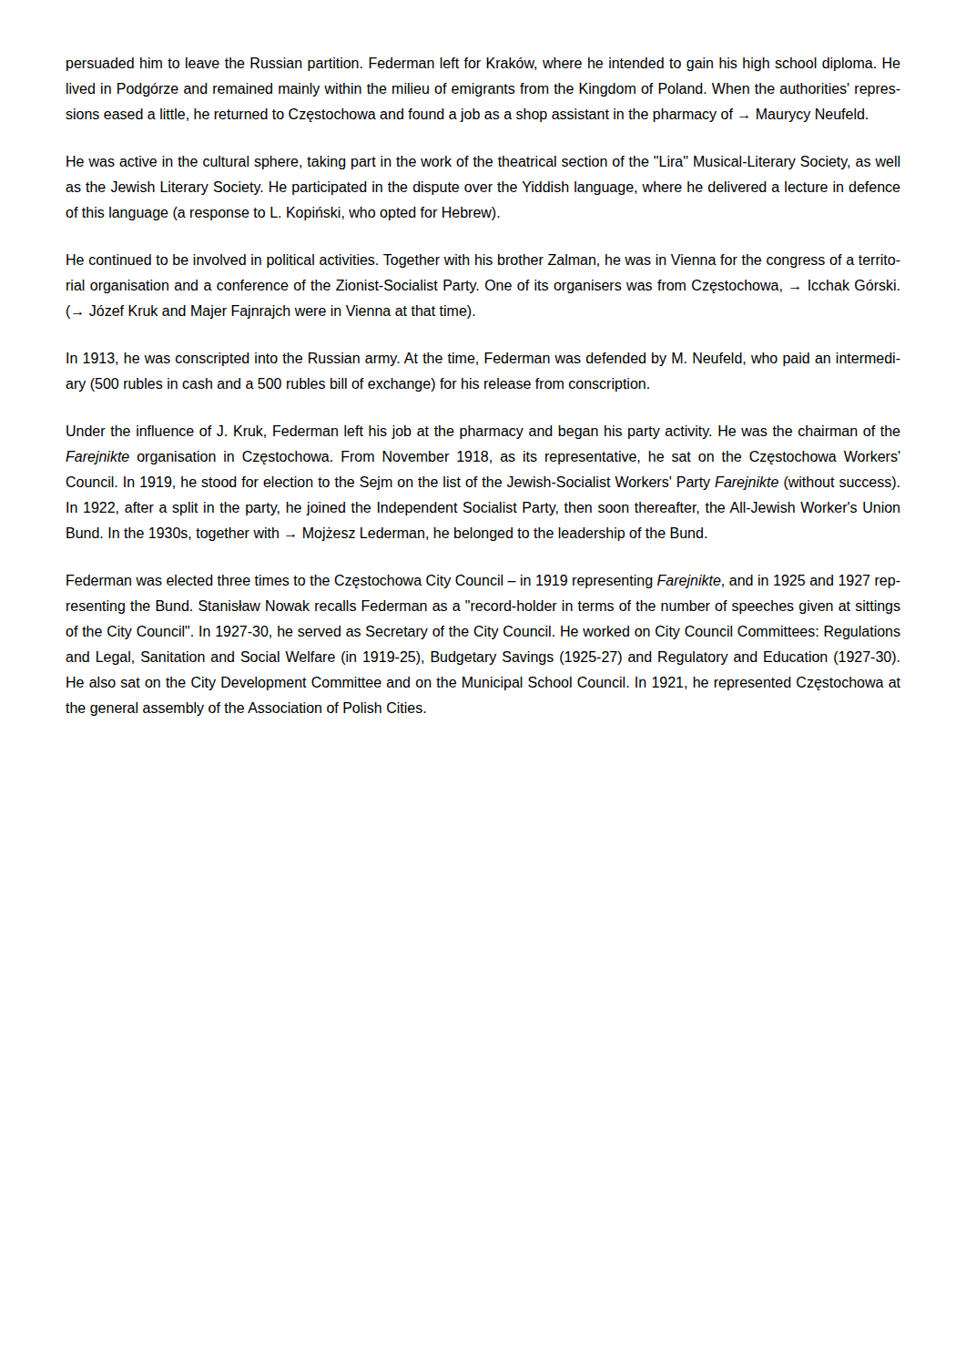persuaded him to leave the Russian partition. Federman left for Kraków, where he intended to gain his high school diploma. He lived in Podgórze and remained mainly within the milieu of emigrants from the Kingdom of Poland. When the authorities' repressions eased a little, he returned to Częstochowa and found a job as a shop assistant in the pharmacy of → Maurycy Neufeld.
He was active in the cultural sphere, taking part in the work of the theatrical section of the "Lira" Musical-Literary Society, as well as the Jewish Literary Society. He participated in the dispute over the Yiddish language, where he delivered a lecture in defence of this language (a response to L. Kopiński, who opted for Hebrew).
He continued to be involved in political activities. Together with his brother Zalman, he was in Vienna for the congress of a territorial organisation and a conference of the Zionist-Socialist Party. One of its organisers was from Częstochowa, → Icchak Górski. (→ Józef Kruk and Majer Fajnrajch were in Vienna at that time).
In 1913, he was conscripted into the Russian army. At the time, Federman was defended by M. Neufeld, who paid an intermediary (500 rubles in cash and a 500 rubles bill of exchange) for his release from conscription.
Under the influence of J. Kruk, Federman left his job at the pharmacy and began his party activity. He was the chairman of the Farejnikte organisation in Częstochowa. From November 1918, as its representative, he sat on the Częstochowa Workers' Council. In 1919, he stood for election to the Sejm on the list of the Jewish-Socialist Workers' Party Farejnikte (without success). In 1922, after a split in the party, he joined the Independent Socialist Party, then soon thereafter, the All-Jewish Worker's Union Bund. In the 1930s, together with → Mojżesz Lederman, he belonged to the leadership of the Bund.
Federman was elected three times to the Częstochowa City Council – in 1919 representing Farejnikte, and in 1925 and 1927 representing the Bund. Stanisław Nowak recalls Federman as a "record-holder in terms of the number of speeches given at sittings of the City Council". In 1927-30, he served as Secretary of the City Council. He worked on City Council Committees: Regulations and Legal, Sanitation and Social Welfare (in 1919-25), Budgetary Savings (1925-27) and Regulatory and Education (1927-30). He also sat on the City Development Committee and on the Municipal School Council. In 1921, he represented Częstochowa at the general assembly of the Association of Polish Cities.